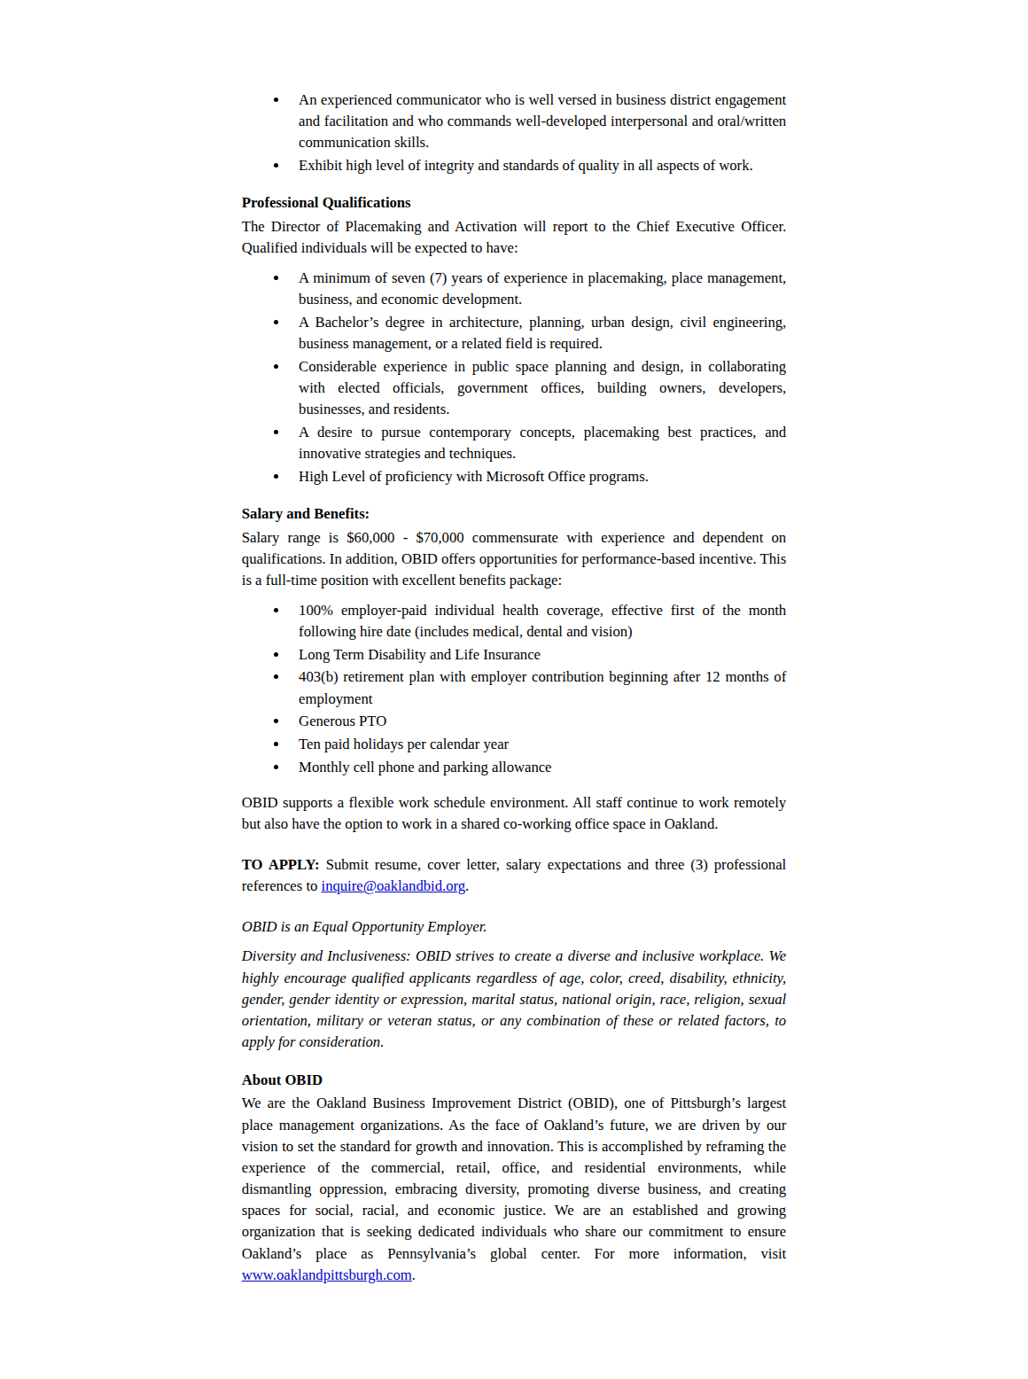An experienced communicator who is well versed in business district engagement and facilitation and who commands well-developed interpersonal and oral/written communication skills.
Exhibit high level of integrity and standards of quality in all aspects of work.
Professional Qualifications
The Director of Placemaking and Activation will report to the Chief Executive Officer. Qualified individuals will be expected to have:
A minimum of seven (7) years of experience in placemaking, place management, business, and economic development.
A Bachelor’s degree in architecture, planning, urban design, civil engineering, business management, or a related field is required.
Considerable experience in public space planning and design, in collaborating with elected officials, government offices, building owners, developers, businesses, and residents.
A desire to pursue contemporary concepts, placemaking best practices, and innovative strategies and techniques.
High Level of proficiency with Microsoft Office programs.
Salary and Benefits:
Salary range is $60,000 - $70,000 commensurate with experience and dependent on qualifications. In addition, OBID offers opportunities for performance-based incentive. This is a full-time position with excellent benefits package:
100% employer-paid individual health coverage, effective first of the month following hire date (includes medical, dental and vision)
Long Term Disability and Life Insurance
403(b) retirement plan with employer contribution beginning after 12 months of employment
Generous PTO
Ten paid holidays per calendar year
Monthly cell phone and parking allowance
OBID supports a flexible work schedule environment. All staff continue to work remotely but also have the option to work in a shared co-working office space in Oakland.
TO APPLY: Submit resume, cover letter, salary expectations and three (3) professional references to inquire@oaklandbid.org.
OBID is an Equal Opportunity Employer.
Diversity and Inclusiveness: OBID strives to create a diverse and inclusive workplace. We highly encourage qualified applicants regardless of age, color, creed, disability, ethnicity, gender, gender identity or expression, marital status, national origin, race, religion, sexual orientation, military or veteran status, or any combination of these or related factors, to apply for consideration.
About OBID
We are the Oakland Business Improvement District (OBID), one of Pittsburgh’s largest place management organizations. As the face of Oakland’s future, we are driven by our vision to set the standard for growth and innovation. This is accomplished by reframing the experience of the commercial, retail, office, and residential environments, while dismantling oppression, embracing diversity, promoting diverse business, and creating spaces for social, racial, and economic justice. We are an established and growing organization that is seeking dedicated individuals who share our commitment to ensure Oakland’s place as Pennsylvania’s global center. For more information, visit www.oaklandpittsburgh.com.